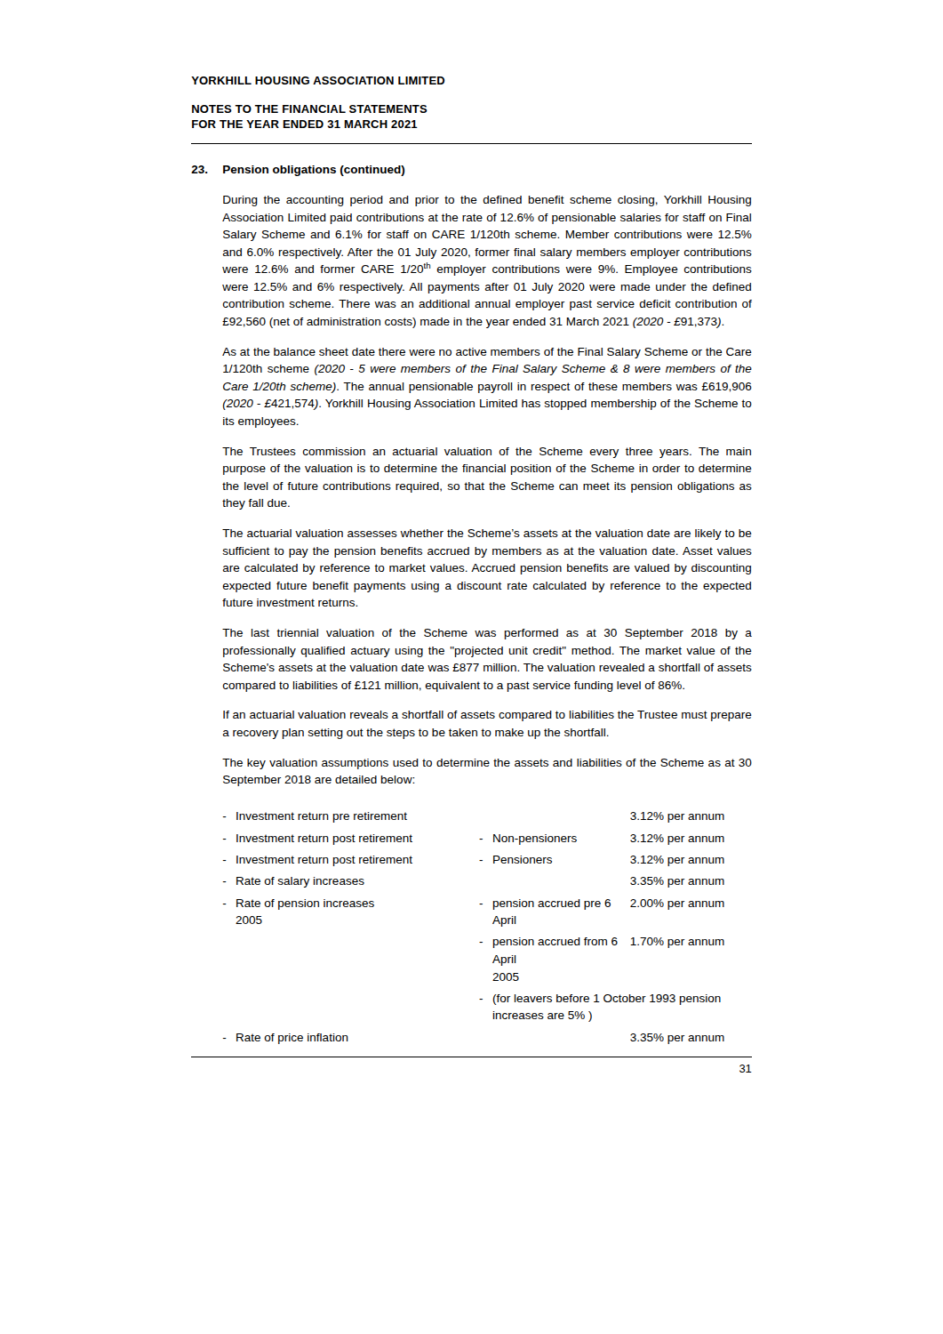YORKHILL HOUSING ASSOCIATION LIMITED
NOTES TO THE FINANCIAL STATEMENTS
FOR THE YEAR ENDED 31 MARCH 2021
23.
Pension obligations (continued)
During the accounting period and prior to the defined benefit scheme closing, Yorkhill Housing Association Limited paid contributions at the rate of 12.6% of pensionable salaries for staff on Final Salary Scheme and 6.1% for staff on CARE 1/120th scheme. Member contributions were 12.5% and 6.0% respectively. After the 01 July 2020, former final salary members employer contributions were 12.6% and former CARE 1/20th employer contributions were 9%. Employee contributions were 12.5% and 6% respectively. All payments after 01 July 2020 were made under the defined contribution scheme. There was an additional annual employer past service deficit contribution of £92,560 (net of administration costs) made in the year ended 31 March 2021 (2020 - £91,373).
As at the balance sheet date there were no active members of the Final Salary Scheme or the Care 1/120th scheme (2020 - 5 were members of the Final Salary Scheme & 8 were members of the Care 1/20th scheme). The annual pensionable payroll in respect of these members was £619,906 (2020 - £421,574). Yorkhill Housing Association Limited has stopped membership of the Scheme to its employees.
The Trustees commission an actuarial valuation of the Scheme every three years. The main purpose of the valuation is to determine the financial position of the Scheme in order to determine the level of future contributions required, so that the Scheme can meet its pension obligations as they fall due.
The actuarial valuation assesses whether the Scheme’s assets at the valuation date are likely to be sufficient to pay the pension benefits accrued by members as at the valuation date. Asset values are calculated by reference to market values. Accrued pension benefits are valued by discounting expected future benefit payments using a discount rate calculated by reference to the expected future investment returns.
The last triennial valuation of the Scheme was performed as at 30 September 2018 by a professionally qualified actuary using the "projected unit credit" method. The market value of the Scheme's assets at the valuation date was £877 million. The valuation revealed a shortfall of assets compared to liabilities of £121 million, equivalent to a past service funding level of 86%.
If an actuarial valuation reveals a shortfall of assets compared to liabilities the Trustee must prepare a recovery plan setting out the steps to be taken to make up the shortfall.
The key valuation assumptions used to determine the assets and liabilities of the Scheme as at 30 September 2018 are detailed below:
| - | Investment return pre retirement | | | 3.12% per annum |
| - | Investment return post retirement | - | Non-pensioners | 3.12% per annum |
| - | Investment return post retirement | - | Pensioners | 3.12% per annum |
| - | Rate of salary increases | | | 3.35% per annum |
| - | Rate of pension increases 2005 | - | pension accrued pre 6 April | 2.00% per annum |
| | | - | pension accrued from 6 April 2005 | 1.70% per annum |
| | | - | (for leavers before 1 October 1993 pension increases are 5% ) |
| - | Rate of price inflation | | | 3.35% per annum |
31